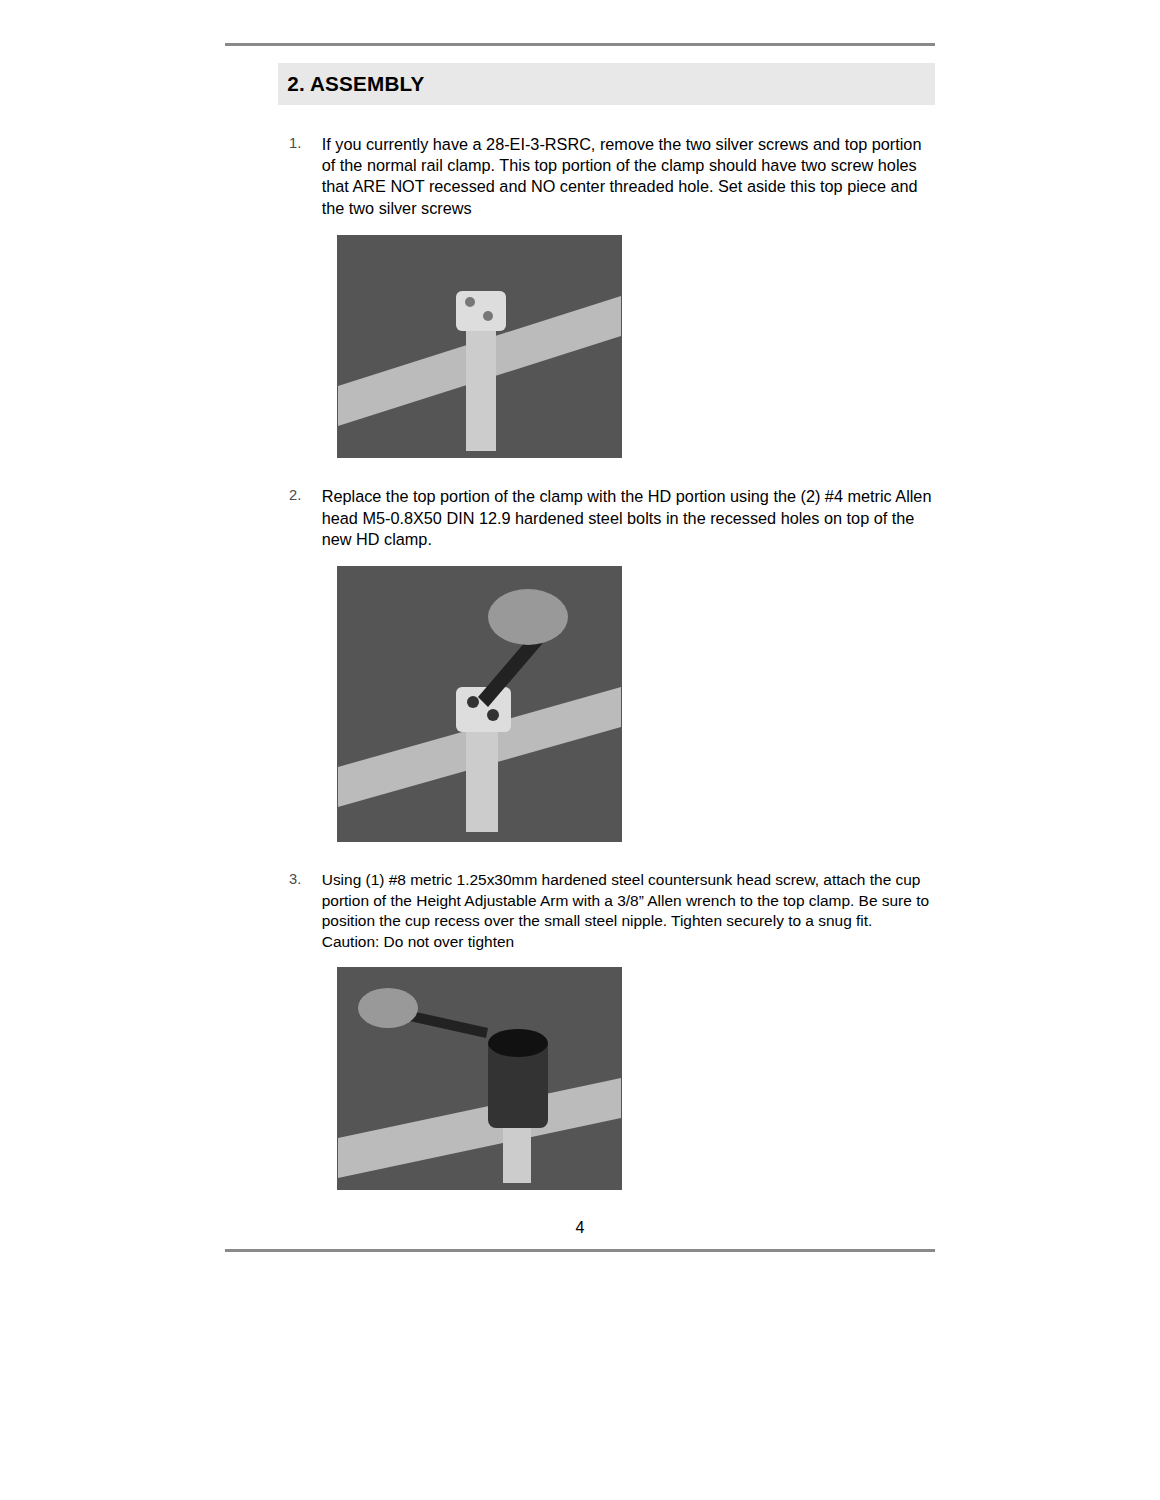2. ASSEMBLY
1. If you currently have a 28-EI-3-RSRC, remove the two silver screws and top portion of the normal rail clamp. This top portion of the clamp should have two screw holes that ARE NOT recessed and NO center threaded hole. Set aside this top piece and the two silver screws
2. Replace the top portion of the clamp with the HD portion using the (2) #4 metric Allen head M5-0.8X50 DIN 12.9 hardened steel bolts in the recessed holes on top of the new HD clamp.
3. Using (1) #8 metric 1.25x30mm hardened steel countersunk head screw, attach the cup portion of the Height Adjustable Arm with a 3/8” Allen wrench to the top clamp. Be sure to position the cup recess over the small steel nipple. Tighten securely to a snug fit.
Caution: Do not over tighten
4